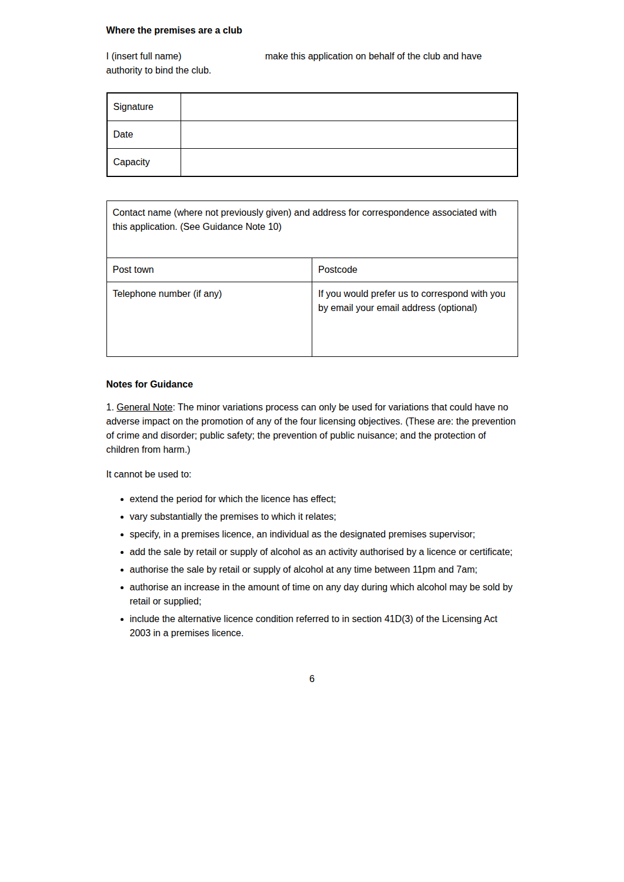Where the premises are a club
I (insert full name) make this application on behalf of the club and have authority to bind the club.
| Signature | |
| Date | |
| Capacity | |
| Contact name (where not previously given) and address for correspondence associated with this application. (See Guidance Note 10) |
| Post town | Postcode |
| Telephone number (if any) | If you would prefer us to correspond with you by email your email address (optional) |
Notes for Guidance
1. General Note: The minor variations process can only be used for variations that could have no adverse impact on the promotion of any of the four licensing objectives. (These are: the prevention of crime and disorder; public safety; the prevention of public nuisance; and the protection of children from harm.)
It cannot be used to:
extend the period for which the licence has effect;
vary substantially the premises to which it relates;
specify, in a premises licence, an individual as the designated premises supervisor;
add the sale by retail or supply of alcohol as an activity authorised by a licence or certificate;
authorise the sale by retail or supply of alcohol at any time between 11pm and 7am;
authorise an increase in the amount of time on any day during which alcohol may be sold by retail or supplied;
include the alternative licence condition referred to in section 41D(3) of the Licensing Act 2003 in a premises licence.
6